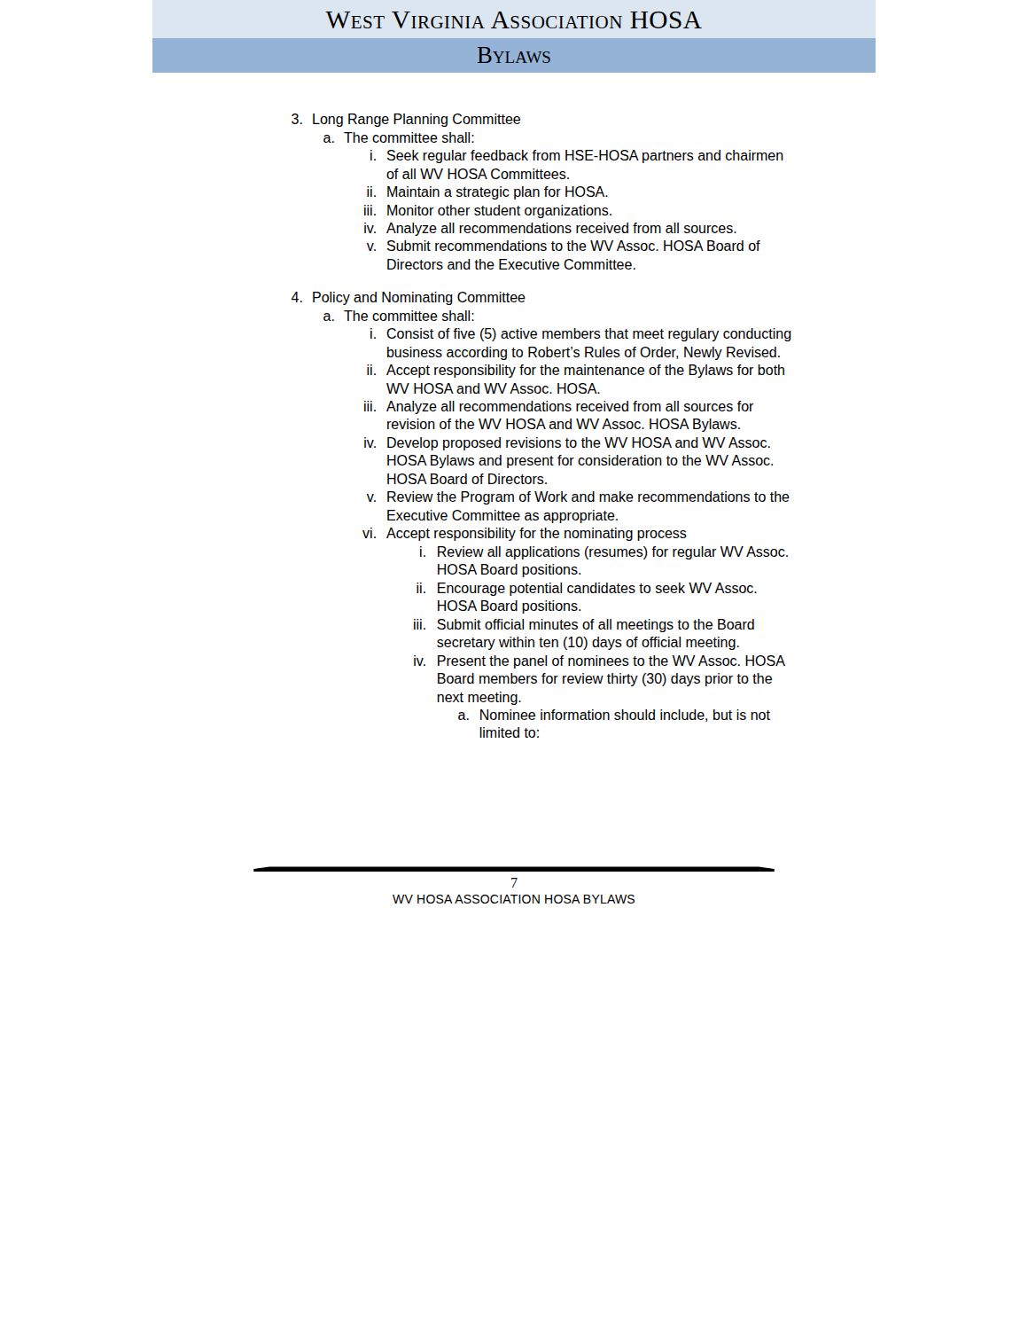West Virginia Association HOSA
Bylaws
Long Range Planning Committee
The committee shall:
Seek regular feedback from HSE-HOSA partners and chairmen of all WV HOSA Committees.
Maintain a strategic plan for HOSA.
Monitor other student organizations.
Analyze all recommendations received from all sources.
Submit recommendations to the WV Assoc. HOSA Board of Directors and the Executive Committee.
Policy and Nominating Committee
The committee shall:
Consist of five (5) active members that meet regulary conducting business according to Robert’s Rules of Order, Newly Revised.
Accept responsibility for the maintenance of the Bylaws for both WV HOSA and WV Assoc. HOSA.
Analyze all recommendations received from all sources for revision of the WV HOSA and WV Assoc. HOSA Bylaws.
Develop proposed revisions to the WV HOSA and WV Assoc. HOSA Bylaws and present for consideration to the WV Assoc. HOSA Board of Directors.
Review the Program of Work and make recommendations to the Executive Committee as appropriate.
Accept responsibility for the nominating process
Review all applications (resumes) for regular WV Assoc. HOSA Board positions.
Encourage potential candidates to seek WV Assoc. HOSA Board positions.
Submit official minutes of all meetings to the Board secretary within ten (10) days of official meeting.
Present the panel of nominees to the WV Assoc. HOSA Board members for review thirty (30) days prior to the next meeting.
Nominee information should include, but is not limited to:
7
WV HOSA ASSOCIATION HOSA BYLAWS